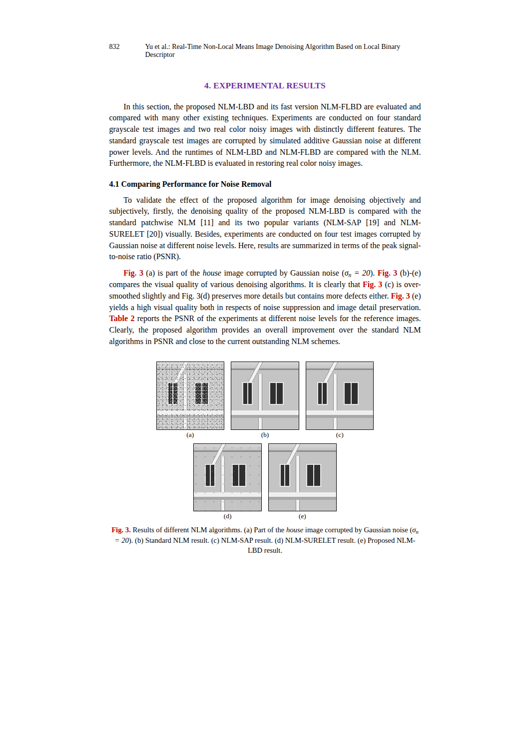832
Yu et al.: Real-Time Non-Local Means Image Denoising Algorithm Based on Local Binary Descriptor
4. EXPERIMENTAL RESULTS
In this section, the proposed NLM-LBD and its fast version NLM-FLBD are evaluated and compared with many other existing techniques. Experiments are conducted on four standard grayscale test images and two real color noisy images with distinctly different features. The standard grayscale test images are corrupted by simulated additive Gaussian noise at different power levels. And the runtimes of NLM-LBD and NLM-FLBD are compared with the NLM. Furthermore, the NLM-FLBD is evaluated in restoring real color noisy images.
4.1 Comparing Performance for Noise Removal
To validate the effect of the proposed algorithm for image denoising objectively and subjectively, firstly, the denoising quality of the proposed NLM-LBD is compared with the standard patchwise NLM [11] and its two popular variants (NLM-SAP [19] and NLM-SURELET [20]) visually. Besides, experiments are conducted on four test images corrupted by Gaussian noise at different noise levels. Here, results are summarized in terms of the peak signal-to-noise ratio (PSNR).
Fig. 3 (a) is part of the house image corrupted by Gaussian noise (σn = 20). Fig. 3 (b)-(e) compares the visual quality of various denoising algorithms. It is clearly that Fig. 3 (c) is over-smoothed slightly and Fig. 3(d) preserves more details but contains more defects either. Fig. 3 (e) yields a high visual quality both in respects of noise suppression and image detail preservation. Table 2 reports the PSNR of the experiments at different noise levels for the reference images. Clearly, the proposed algorithm provides an overall improvement over the standard NLM algorithms in PSNR and close to the current outstanding NLM schemes.
(a)(b)(c)
(d)(e)
Fig. 3. Results of different NLM algorithms. (a) Part of the house image corrupted by Gaussian noise (σn = 20). (b) Standard NLM result. (c) NLM-SAP result. (d) NLM-SURELET result. (e) Proposed NLM-LBD result.